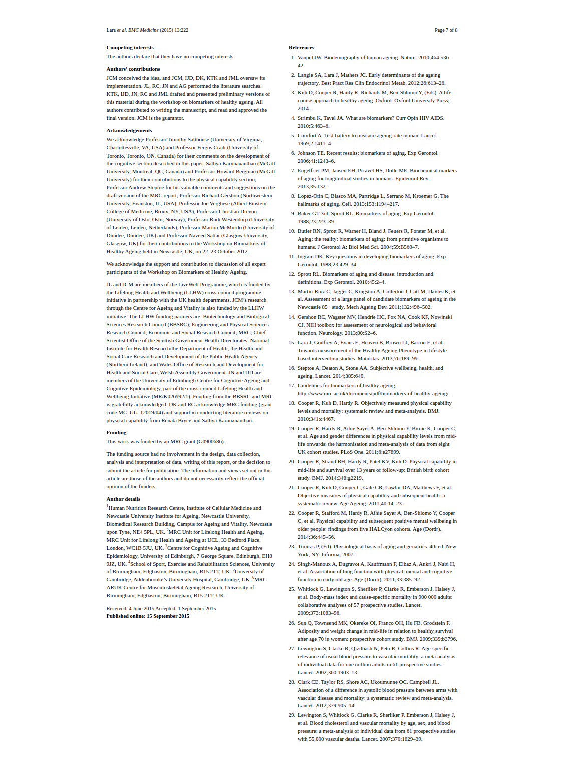Lara et al. BMC Medicine (2015) 13:222
Page 7 of 8
Competing interests
The authors declare that they have no competing interests.
Authors’ contributions
JCM conceived the idea, and JCM, IJD, DK, KTK and JML oversaw its implementation. JL, RC, JN and AG performed the literature searches. KTK, IJD, JN, RC and JML drafted and presented preliminary versions of this material during the workshop on biomarkers of healthy ageing. All authors contributed to writing the manuscript, and read and approved the final version. JCM is the guarantor.
Acknowledgements
We acknowledge Professor Timothy Salthouse (University of Virginia, Charlottesville, VA, USA) and Professor Fergus Craik (University of Toronto, Toronto, ON, Canada) for their comments on the development of the cognitive section described in this paper; Sathya Karunananthan (McGill University, Montréal, QC, Canada) and Professor Howard Bergman (McGill University) for their contributions to the physical capability section; Professor Andrew Steptoe for his valuable comments and suggestions on the draft version of the MRC report; Professor Richard Gershon (Northwestern University, Evanston, IL, USA), Professor Joe Verghese (Albert Einstein College of Medicine, Bronx, NY, USA), Professor Christian Drevon (University of Oslo, Oslo, Norway), Professor Rudi Westendorp (University of Leiden, Leiden, Netherlands), Professor Marion McMurdo (University of Dundee, Dundee, UK) and Professor Naveed Sattar (Glasgow University, Glasgow, UK) for their contributions to the Workshop on Biomarkers of Healthy Ageing held in Newcastle, UK, on 22–23 October 2012.
We acknowledge the support and contribution to discussion of all expert participants of the Workshop on Biomarkers of Healthy Ageing.
JL and JCM are members of the LiveWell Programme, which is funded by the Lifelong Health and Wellbeing (LLHW) cross-council programme initiative in partnership with the UK health departments. JCM’s research through the Centre for Ageing and Vitality is also funded by the LLHW initiative. The LLHW funding partners are: Biotechnology and Biological Sciences Research Council (BBSRC); Engineering and Physical Sciences Research Council; Economic and Social Research Council; MRC; Chief Scientist Office of the Scottish Government Health Directorates; National Institute for Health Research/the Department of Health; the Health and Social Care Research and Development of the Public Health Agency (Northern Ireland); and Wales Office of Research and Development for Health and Social Care, Welsh Assembly Government. JN and IJD are members of the University of Edinburgh Centre for Cognitive Ageing and Cognitive Epidemiology, part of the cross-council Lifelong Health and Wellbeing Initiative (MR/K026992/1). Funding from the BBSRC and MRC is gratefully acknowledged. DK and RC acknowledge MRC funding (grant code MC_UU_12019/04) and support in conducting literature reviews on physical capability from Renata Bryce and Sathya Karunananthan.
Funding
This work was funded by an MRC grant (G0900686).
The funding source had no involvement in the design, data collection, analysis and interpretation of data, writing of this report, or the decision to submit the article for publication. The information and views set out in this article are those of the authors and do not necessarily reflect the official opinion of the funders.
Author details
1Human Nutrition Research Centre, Institute of Cellular Medicine and Newcastle University Institute for Ageing, Newcastle University, Biomedical Research Building, Campus for Ageing and Vitality, Newcastle upon Tyne, NE4 5PL, UK. 2MRC Unit for Lifelong Health and Ageing, MRC Unit for Lifelong Health and Ageing at UCL, 33 Bedford Place, London, WC1B 5JU, UK. 3Centre for Cognitive Ageing and Cognitive Epidemiology, University of Edinburgh, 7 George Square, Edinburgh, EH8 9JZ, UK. 4School of Sport, Exercise and Rehabilitation Sciences, University of Birmingham, Edgbaston, Birmingham, B15 2TT, UK. 5University of Cambridge, Addenbrooke’s University Hospital, Cambridge, UK. 6MRC-ARUK Centre for Musculoskeletal Ageing Research, University of Birmingham, Edgbaston, Birmingham, B15 2TT, UK.
Received: 4 June 2015 Accepted: 1 September 2015
Published online: 15 September 2015
References
Vaupel JW. Biodemography of human ageing. Nature. 2010;464:536–42.
Langie SA, Lara J, Mathers JC. Early determinants of the ageing trajectory. Best Pract Res Clin Endocrinol Metab. 2012;26:613–26.
Kuh D, Cooper R, Hardy R, Richards M, Ben-Shlomo Y, (Eds). A life course approach to healthy ageing. Oxford: Oxford University Press; 2014.
Strimbu K, Tavel JA. What are biomarkers? Curr Opin HIV AIDS. 2010;5:463–6.
Comfort A. Test-battery to measure ageing-rate in man. Lancet. 1969;2:1411–4.
Johnson TE. Recent results: biomarkers of aging. Exp Gerontol. 2006;41:1243–6.
Engelfriet PM, Jansen EH, Picavet HS, Dolle ME. Biochemical markers of aging for longitudinal studies in humans. Epidemiol Rev. 2013;35:132.
Lopez-Otin C, Blasco MA, Partridge L, Serrano M, Kroemer G. The hallmarks of aging. Cell. 2013;153:1194–217.
Baker GT 3rd, Sprott RL. Biomarkers of aging. Exp Gerontol. 1988;23:223–39.
Butler RN, Sprott R, Warner H, Bland J, Feuers R, Forster M, et al. Aging: the reality: biomarkers of aging: from primitive organisms to humans. J Gerontol A: Biol Med Sci. 2004;59:B560–7.
Ingram DK. Key questions in developing biomarkers of aging. Exp Gerontol. 1988;23:429–34.
Sprott RL. Biomarkers of aging and disease: introduction and definitions. Exp Gerontol. 2010;45:2–4.
Martin-Ruiz C, Jagger C, Kingston A, Collerton J, Catt M, Davies K, et al. Assessment of a large panel of candidate biomarkers of ageing in the Newcastle 85+ study. Mech Ageing Dev. 2011;132:496–502.
Gershon RC, Wagster MV, Hendrie HC, Fox NA, Cook KF, Nowinski CJ. NIH toolbox for assessment of neurological and behavioral function. Neurology. 2013;80:S2–6.
Lara J, Godfrey A, Evans E, Heaven B, Brown LJ, Barron E, et al. Towards measurement of the Healthy Ageing Phenotype in lifestyle-based intervention studies. Maturitas. 2013;76:189–99.
Steptoe A, Deaton A, Stone AA. Subjective wellbeing, health, and ageing. Lancet. 2014;385:640.
Guidelines for biomarkers of healthy ageing. http://www.mrc.ac.uk/documents/pdf/biomarkers-of-healthy-ageing/.
Cooper R, Kuh D, Hardy R. Objectively measured physical capability levels and mortality: systematic review and meta-analysis. BMJ. 2010;341:c4467.
Cooper R, Hardy R, Aihie Sayer A, Ben-Shlomo Y, Birnie K, Cooper C, et al. Age and gender differences in physical capability levels from mid-life onwards: the harmonisation and meta-analysis of data from eight UK cohort studies. PLoS One. 2011;6:e27899.
Cooper R, Strand BH, Hardy R, Patel KV, Kuh D. Physical capability in mid-life and survival over 13 years of follow-up: British birth cohort study. BMJ. 2014;348:g2219.
Cooper R, Kuh D, Cooper C, Gale CR, Lawlor DA, Matthews F, et al. Objective measures of physical capability and subsequent health: a systematic review. Age Ageing. 2011;40:14–23.
Cooper R, Stafford M, Hardy R, Aihie Sayer A, Ben-Shlomo Y, Cooper C, et al. Physical capability and subsequent positive mental wellbeing in older people: findings from five HALCyon cohorts. Age (Dordr). 2014;36:445–56.
Timiras P, (Ed). Physiological basis of aging and geriatrics. 4th ed. New York, NY: Informa; 2007.
Singh-Manoux A, Dugravot A, Kauffmann F, Elbaz A, Ankri J, Nabi H, et al. Association of lung function with physical, mental and cognitive function in early old age. Age (Dordr). 2011;33:385–92.
Whitlock G, Lewington S, Sherliker P, Clarke R, Emberson J, Halsey J, et al. Body-mass index and cause-specific mortality in 900 000 adults: collaborative analyses of 57 prospective studies. Lancet. 2009;373:1083–96.
Sun Q, Townsend MK, Okereke OI, Franco OH, Hu FB, Grodstein F. Adiposity and weight change in mid-life in relation to healthy survival after age 70 in women: prospective cohort study. BMJ. 2009;339:b3796.
Lewington S, Clarke R, Qizilbash N, Peto R, Collins R. Age-specific relevance of usual blood pressure to vascular mortality: a meta-analysis of individual data for one million adults in 61 prospective studies. Lancet. 2002;360:1903–13.
Clark CE, Taylor RS, Shore AC, Ukoumunne OC, Campbell JL. Association of a difference in systolic blood pressure between arms with vascular disease and mortality: a systematic review and meta-analysis. Lancet. 2012;379:905–14.
Lewington S, Whitlock G, Clarke R, Sherliker P, Emberson J, Halsey J, et al. Blood cholesterol and vascular mortality by age, sex, and blood pressure: a meta-analysis of individual data from 61 prospective studies with 55,000 vascular deaths. Lancet. 2007;370:1829–39.